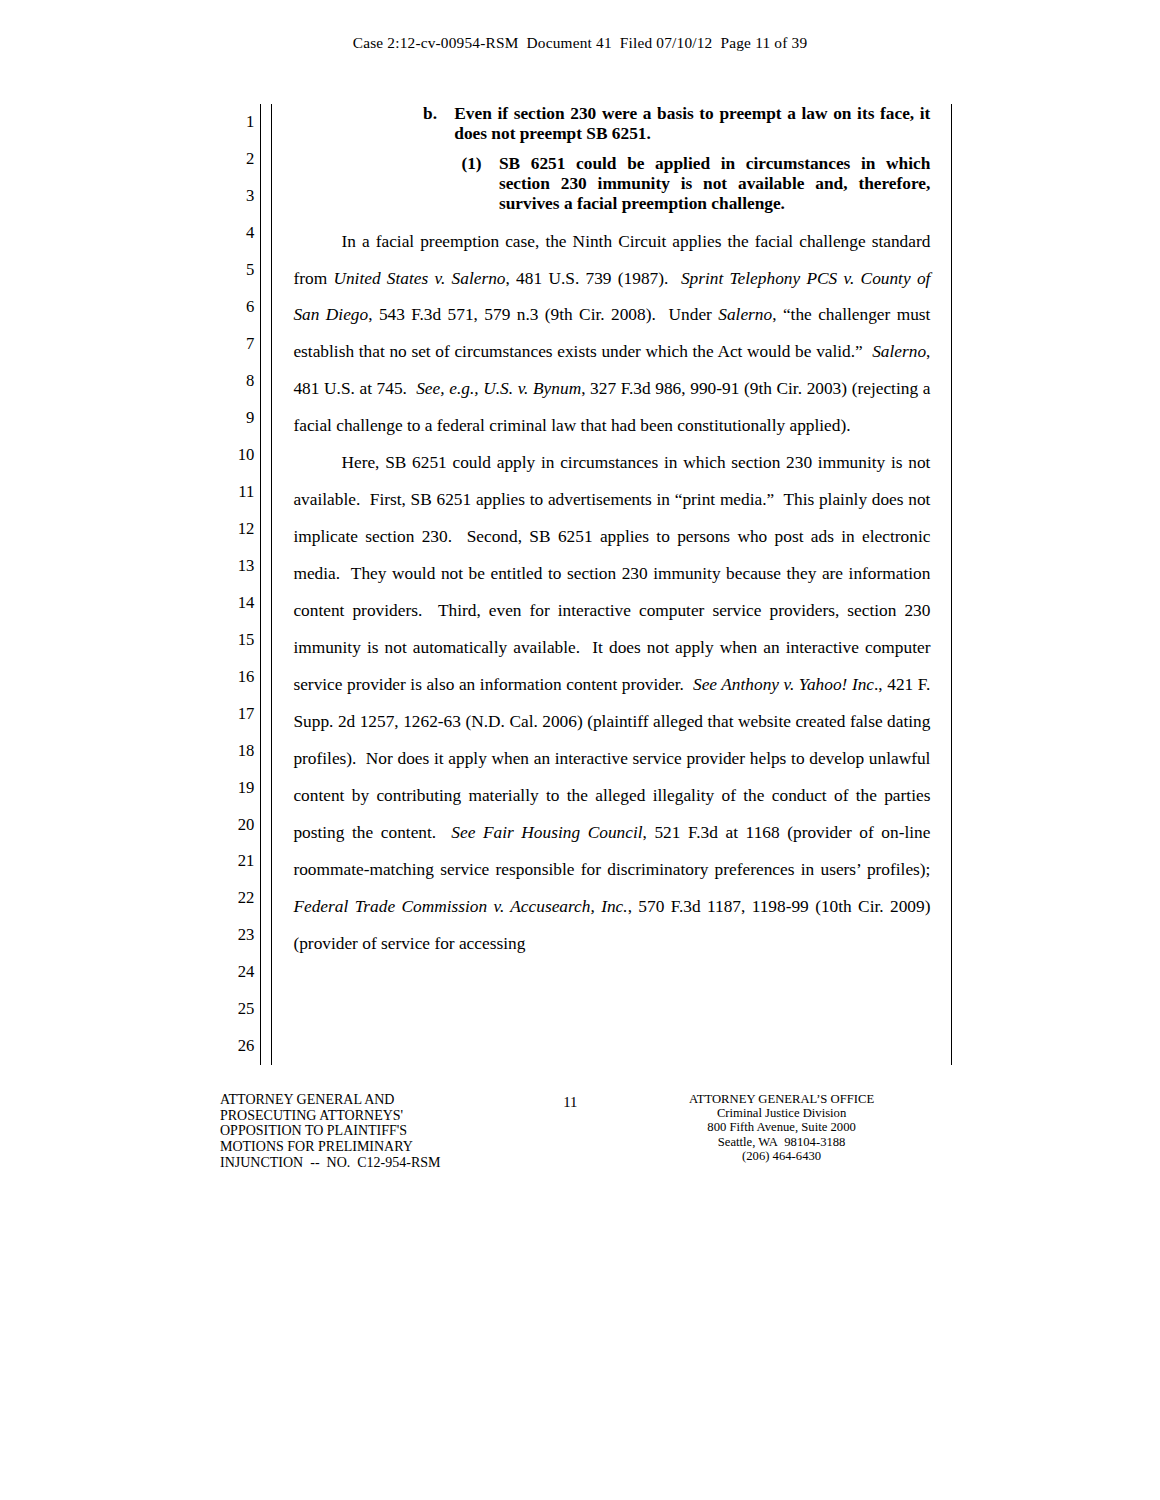Case 2:12-cv-00954-RSM Document 41 Filed 07/10/12 Page 11 of 39
1 2 3 4 5 6 7 8 9 10 11 12 13 14 15 16 17 18 19 20 21 22 23 24 25 26
b.
Even if section 230 were a basis to preempt a law on its face, it does not preempt SB 6251.
(1)
SB 6251 could be applied in circumstances in which section 230 immunity is not available and, therefore, survives a facial preemption challenge.
In a facial preemption case, the Ninth Circuit applies the facial challenge standard from United States v. Salerno, 481 U.S. 739 (1987). Sprint Telephony PCS v. County of San Diego, 543 F.3d 571, 579 n.3 (9th Cir. 2008). Under Salerno, “the challenger must establish that no set of circumstances exists under which the Act would be valid.” Salerno, 481 U.S. at 745. See, e.g., U.S. v. Bynum, 327 F.3d 986, 990-91 (9th Cir. 2003) (rejecting a facial challenge to a federal criminal law that had been constitutionally applied).
Here, SB 6251 could apply in circumstances in which section 230 immunity is not available. First, SB 6251 applies to advertisements in “print media.” This plainly does not implicate section 230. Second, SB 6251 applies to persons who post ads in electronic media. They would not be entitled to section 230 immunity because they are information content providers. Third, even for interactive computer service providers, section 230 immunity is not automatically available. It does not apply when an interactive computer service provider is also an information content provider. See Anthony v. Yahoo! Inc., 421 F. Supp. 2d 1257, 1262-63 (N.D. Cal. 2006) (plaintiff alleged that website created false dating profiles). Nor does it apply when an interactive service provider helps to develop unlawful content by contributing materially to the alleged illegality of the conduct of the parties posting the content. See Fair Housing Council, 521 F.3d at 1168 (provider of on-line roommate-matching service responsible for discriminatory preferences in users’ profiles); Federal Trade Commission v. Accusearch, Inc., 570 F.3d 1187, 1198-99 (10th Cir. 2009) (provider of service for accessing
Attorney General and
Prosecuting Attorneys'
Opposition to Plaintiff's
Motions for Preliminary
Injunction -- No. C12-954-RSM
11
Attorney General’s Office
Criminal Justice Division
800 Fifth Avenue, Suite 2000
Seattle, WA 98104-3188
(206) 464-6430